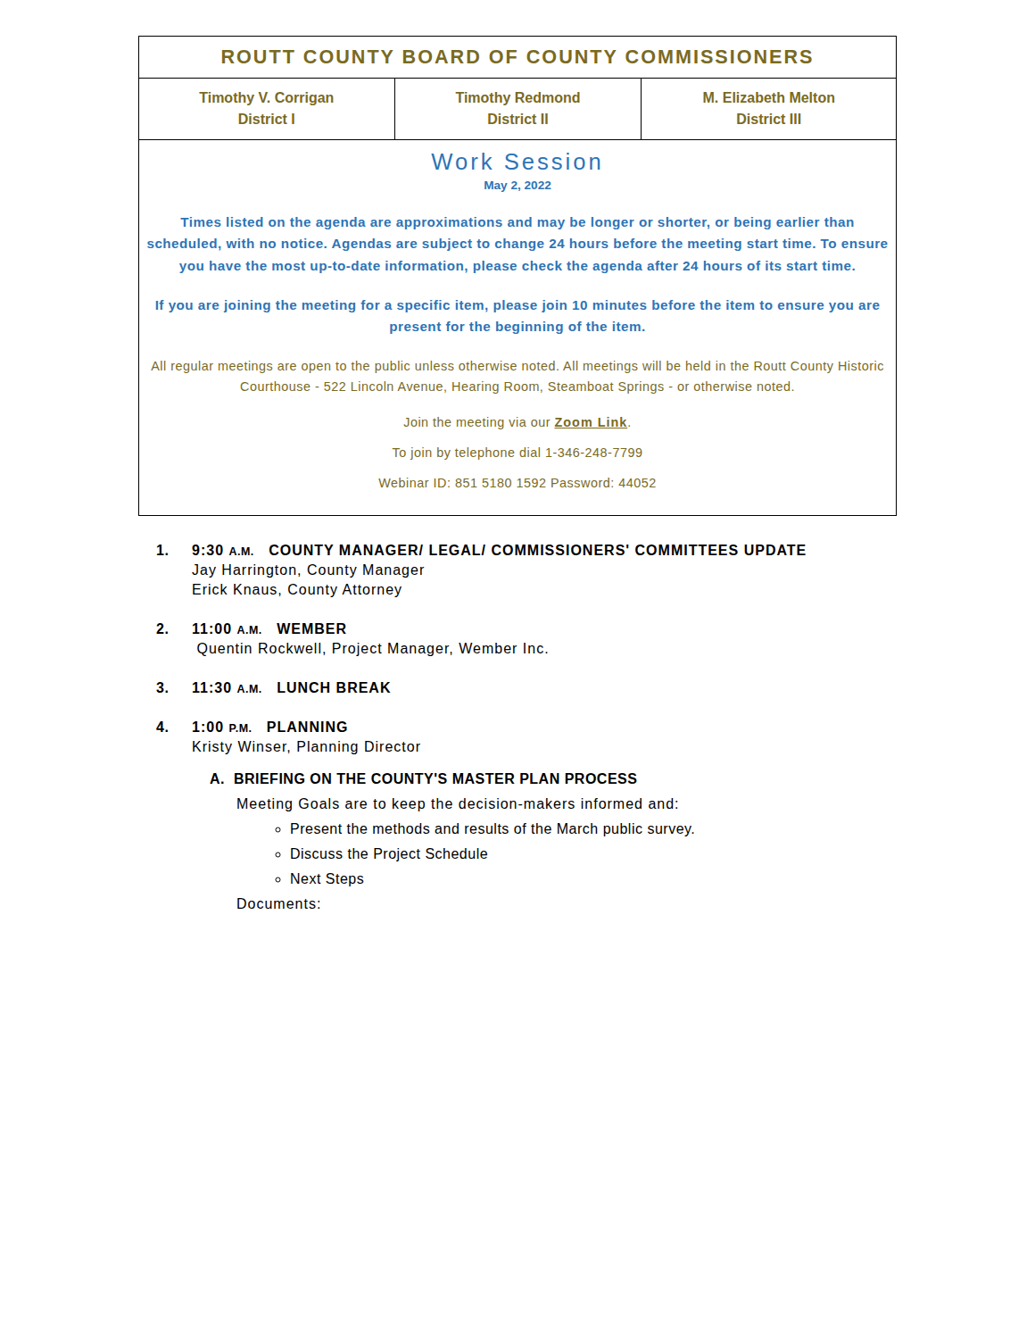| ROUTT COUNTY BOARD OF COUNTY COMMISSIONERS |
| Timothy V. Corrigan District I | Timothy Redmond District II | M. Elizabeth Melton District III |
| Work Session May 2, 2022 Times listed on the agenda are approximations and may be longer or shorter, or being earlier than scheduled, with no notice. Agendas are subject to change 24 hours before the meeting start time. To ensure you have the most up-to-date information, please check the agenda after 24 hours of its start time. If you are joining the meeting for a specific item, please join 10 minutes before the item to ensure you are present for the beginning of the item. All regular meetings are open to the public unless otherwise noted. All meetings will be held in the Routt County Historic Courthouse - 522 Lincoln Avenue, Hearing Room, Steamboat Springs - or otherwise noted. Join the meeting via our Zoom Link . To join by telephone dial 1-346-248-7799 Webinar ID: 851 5180 1592 Password: 44052 |
9:30 A.M. COUNTY MANAGER/ LEGAL/ COMMISSIONERS' COMMITTEES UPDATE Jay Harrington, County Manager Erick Knaus, County Attorney
11:00 A.M. WEMBER Quentin Rockwell, Project Manager, Wember Inc.
11:30 A.M. LUNCH BREAK
1:00 P.M. PLANNING Kristy Winser, Planning Director
A. BRIEFING ON THE COUNTY'S MASTER PLAN PROCESS
Meeting Goals are to keep the decision-makers informed and:
Present the methods and results of the March public survey.
Discuss the Project Schedule
Next Steps
Documents: